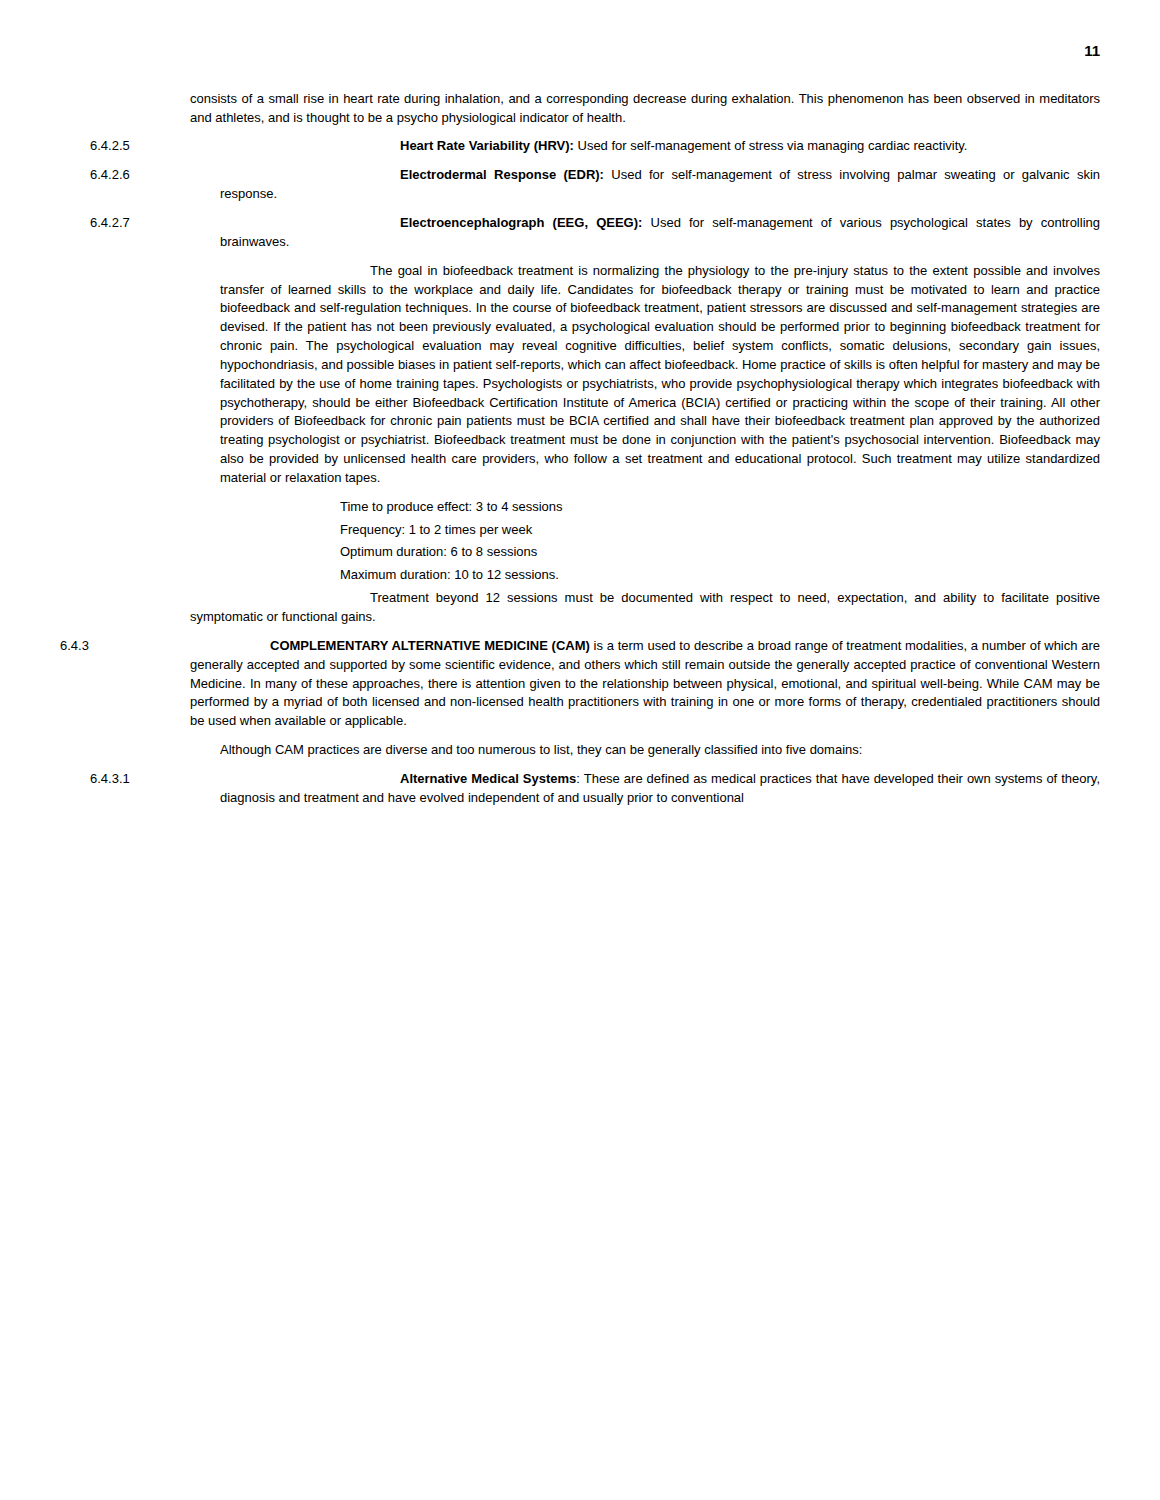11
consists of a small rise in heart rate during inhalation, and a corresponding decrease during exhalation. This phenomenon has been observed in meditators and athletes, and is thought to be a psycho physiological indicator of health.
6.4.2.5
Heart Rate Variability (HRV): Used for self-management of stress via managing cardiac reactivity.
6.4.2.6
Electrodermal Response (EDR): Used for self-management of stress involving palmar sweating or galvanic skin response.
6.4.2.7
Electroencephalograph (EEG, QEEG): Used for self-management of various psychological states by controlling brainwaves.
The goal in biofeedback treatment is normalizing the physiology to the pre-injury status to the extent possible and involves transfer of learned skills to the workplace and daily life. Candidates for biofeedback therapy or training must be motivated to learn and practice biofeedback and self-regulation techniques. In the course of biofeedback treatment, patient stressors are discussed and self-management strategies are devised. If the patient has not been previously evaluated, a psychological evaluation should be performed prior to beginning biofeedback treatment for chronic pain. The psychological evaluation may reveal cognitive difficulties, belief system conflicts, somatic delusions, secondary gain issues, hypochondriasis, and possible biases in patient self-reports, which can affect biofeedback. Home practice of skills is often helpful for mastery and may be facilitated by the use of home training tapes. Psychologists or psychiatrists, who provide psychophysiological therapy which integrates biofeedback with psychotherapy, should be either Biofeedback Certification Institute of America (BCIA) certified or practicing within the scope of their training. All other providers of Biofeedback for chronic pain patients must be BCIA certified and shall have their biofeedback treatment plan approved by the authorized treating psychologist or psychiatrist. Biofeedback treatment must be done in conjunction with the patient's psychosocial intervention. Biofeedback may also be provided by unlicensed health care providers, who follow a set treatment and educational protocol. Such treatment may utilize standardized material or relaxation tapes.
Time to produce effect: 3 to 4 sessions
Frequency: 1 to 2 times per week
Optimum duration: 6 to 8 sessions
Maximum duration: 10 to 12 sessions.
Treatment beyond 12 sessions must be documented with respect to need, expectation, and ability to facilitate positive symptomatic or functional gains.
6.4.3
COMPLEMENTARY ALTERNATIVE MEDICINE (CAM) is a term used to describe a broad range of treatment modalities, a number of which are generally accepted and supported by some scientific evidence, and others which still remain outside the generally accepted practice of conventional Western Medicine. In many of these approaches, there is attention given to the relationship between physical, emotional, and spiritual well-being. While CAM may be performed by a myriad of both licensed and non-licensed health practitioners with training in one or more forms of therapy, credentialed practitioners should be used when available or applicable.
Although CAM practices are diverse and too numerous to list, they can be generally classified into five domains:
6.4.3.1
Alternative Medical Systems: These are defined as medical practices that have developed their own systems of theory, diagnosis and treatment and have evolved independent of and usually prior to conventional